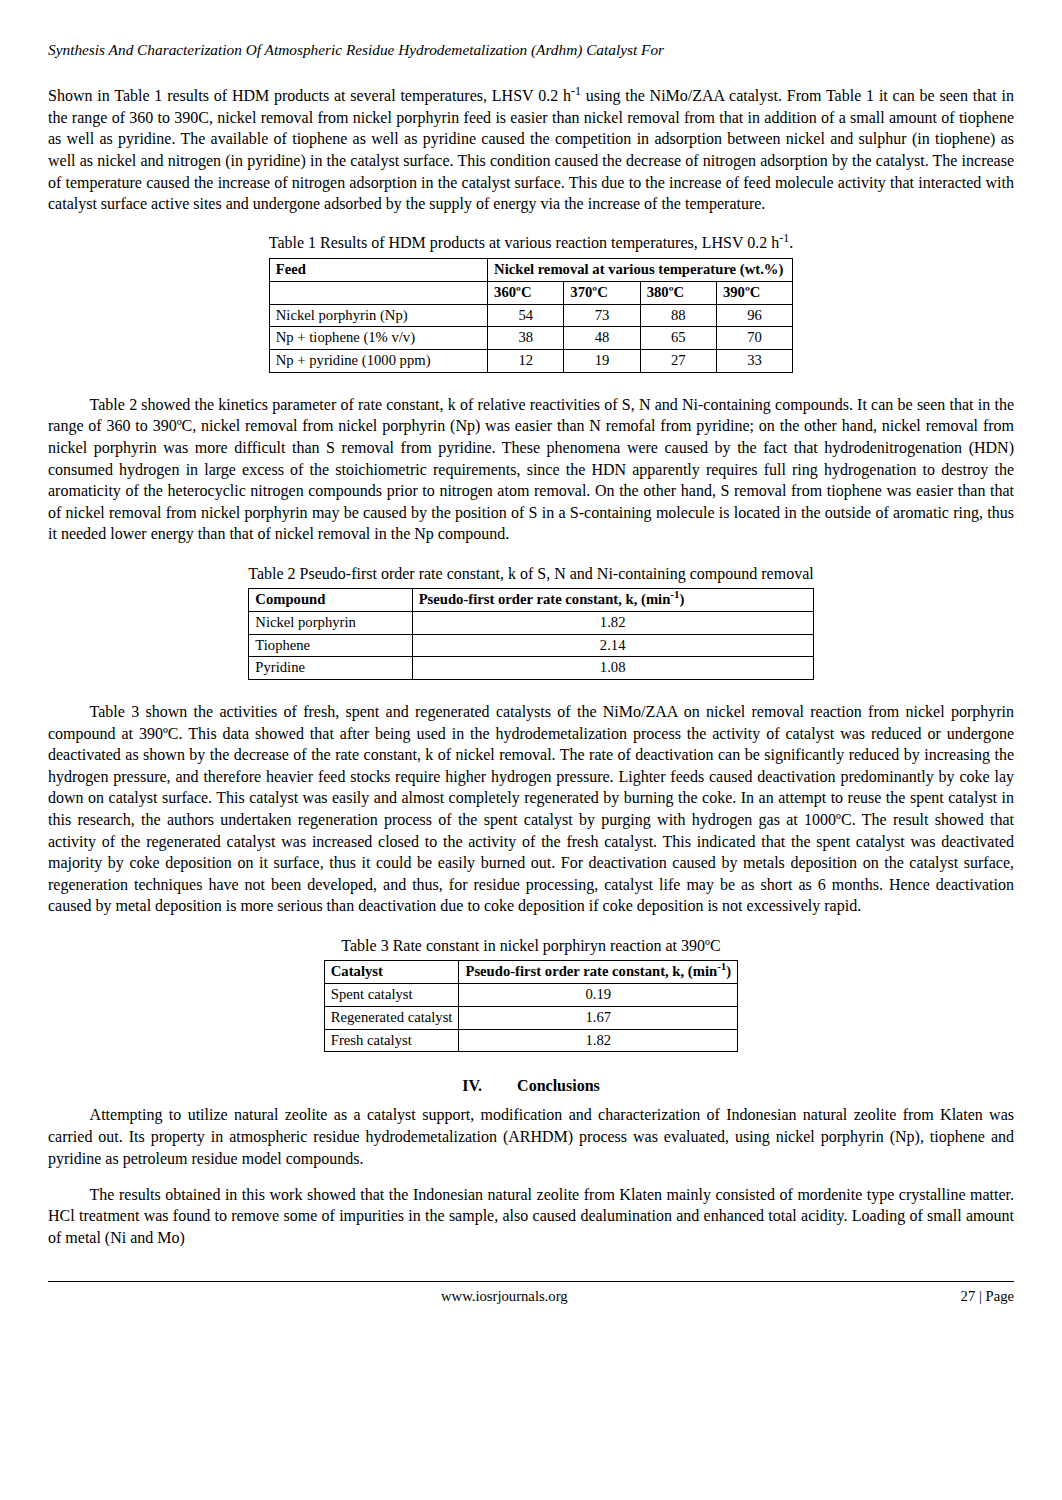Synthesis And Characterization Of Atmospheric Residue Hydrodemetalization (Ardhm) Catalyst For
Shown in Table 1 results of HDM products at several temperatures, LHSV 0.2 h-1 using the NiMo/ZAA catalyst. From Table 1 it can be seen that in the range of 360 to 390C, nickel removal from nickel porphyrin feed is easier than nickel removal from that in addition of a small amount of tiophene as well as pyridine. The available of tiophene as well as pyridine caused the competition in adsorption between nickel and sulphur (in tiophene) as well as nickel and nitrogen (in pyridine) in the catalyst surface. This condition caused the decrease of nitrogen adsorption by the catalyst. The increase of temperature caused the increase of nitrogen adsorption in the catalyst surface. This due to the increase of feed molecule activity that interacted with catalyst surface active sites and undergone adsorbed by the supply of energy via the increase of the temperature.
Table 1 Results of HDM products at various reaction temperatures, LHSV 0.2 h -1 .
| Feed | Nickel removal at various temperature (wt.%) |
| --- | --- |
| | 360ºC | 370ºC | 380ºC | 390ºC |
| Nickel porphyrin (Np) | 54 | 73 | 88 | 96 |
| Np + tiophene (1% v/v) | 38 | 48 | 65 | 70 |
| Np + pyridine (1000 ppm) | 12 | 19 | 27 | 33 |
Table 2 showed the kinetics parameter of rate constant, k of relative reactivities of S, N and Ni-containing compounds. It can be seen that in the range of 360 to 390ºC, nickel removal from nickel porphyrin (Np) was easier than N remofal from pyridine; on the other hand, nickel removal from nickel porphyrin was more difficult than S removal from pyridine. These phenomena were caused by the fact that hydrodenitrogenation (HDN) consumed hydrogen in large excess of the stoichiometric requirements, since the HDN apparently requires full ring hydrogenation to destroy the aromaticity of the heterocyclic nitrogen compounds prior to nitrogen atom removal. On the other hand, S removal from tiophene was easier than that of nickel removal from nickel porphyrin may be caused by the position of S in a S-containing molecule is located in the outside of aromatic ring, thus it needed lower energy than that of nickel removal in the Np compound.
Table 2 Pseudo-first order rate constant, k of S, N and Ni-containing compound removal
| Compound | Pseudo-first order rate constant, k, (min -1 ) |
| --- | --- |
| Nickel porphyrin | 1.82 |
| Tiophene | 2.14 |
| Pyridine | 1.08 |
Table 3 shown the activities of fresh, spent and regenerated catalysts of the NiMo/ZAA on nickel removal reaction from nickel porphyrin compound at 390ºC. This data showed that after being used in the hydrodemetalization process the activity of catalyst was reduced or undergone deactivated as shown by the decrease of the rate constant, k of nickel removal. The rate of deactivation can be significantly reduced by increasing the hydrogen pressure, and therefore heavier feed stocks require higher hydrogen pressure. Lighter feeds caused deactivation predominantly by coke lay down on catalyst surface. This catalyst was easily and almost completely regenerated by burning the coke. In an attempt to reuse the spent catalyst in this research, the authors undertaken regeneration process of the spent catalyst by purging with hydrogen gas at 1000ºC. The result showed that activity of the regenerated catalyst was increased closed to the activity of the fresh catalyst. This indicated that the spent catalyst was deactivated majority by coke deposition on it surface, thus it could be easily burned out. For deactivation caused by metals deposition on the catalyst surface, regeneration techniques have not been developed, and thus, for residue processing, catalyst life may be as short as 6 months. Hence deactivation caused by metal deposition is more serious than deactivation due to coke deposition if coke deposition is not excessively rapid.
Table 3 Rate constant in nickel porphiryn reaction at 390ºC
| Catalyst | Pseudo-first order rate constant, k, (min -1 ) |
| --- | --- |
| Spent catalyst | 0.19 |
| Regenerated catalyst | 1.67 |
| Fresh catalyst | 1.82 |
IV. Conclusions
Attempting to utilize natural zeolite as a catalyst support, modification and characterization of Indonesian natural zeolite from Klaten was carried out. Its property in atmospheric residue hydrodemetalization (ARHDM) process was evaluated, using nickel porphyrin (Np), tiophene and pyridine as petroleum residue model compounds.
The results obtained in this work showed that the Indonesian natural zeolite from Klaten mainly consisted of mordenite type crystalline matter. HCl treatment was found to remove some of impurities in the sample, also caused dealumination and enhanced total acidity. Loading of small amount of metal (Ni and Mo)
www.iosrjournals.org
27 | Page